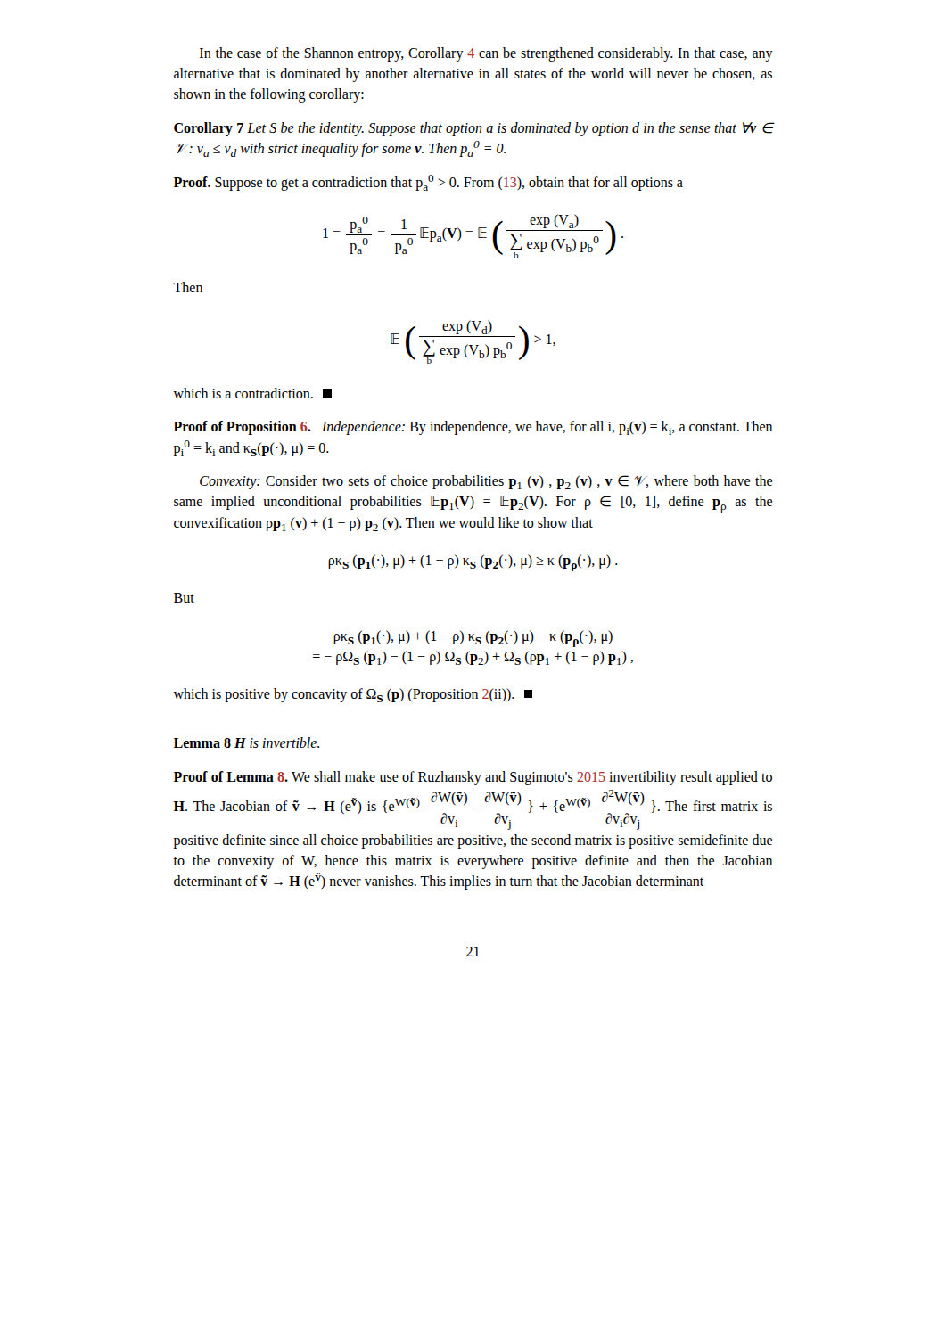In the case of the Shannon entropy, Corollary 4 can be strengthened considerably. In that case, any alternative that is dominated by another alternative in all states of the world will never be chosen, as shown in the following corollary:
Corollary 7 Let S be the identity. Suppose that option a is dominated by option d in the sense that ∀v ∈ 𝒱 : va ≤ vd with strict inequality for some v. Then pa0 = 0.
Proof. Suppose to get a contradiction that pa0 > 0. From (13), obtain that for all options a
1 = pa0 pa0 = 1 pa0 𝔼pa(V) = 𝔼 (exp (Va)∑b exp (Vb) pb0) .
Then
𝔼 (exp (Vd)∑b exp (Vb) pb0) > 1,
which is a contradiction.
Proof of Proposition 6. Independence: By independence, we have, for all i, pi(v) = ki, a constant. Then pi0 = ki and κS(p(·), μ) = 0.
Convexity: Consider two sets of choice probabilities p1 (v) , p2 (v) , v ∈ 𝒱, where both have the same implied unconditional probabilities 𝔼p1(V) = 𝔼p2(V). For ρ ∈ [0, 1], define pρ as the convexification ρp1 (v) + (1 − ρ) p2 (v). Then we would like to show that
ρκS (p1(·), μ) + (1 − ρ) κS (p2(·), μ) ≥ κ (pρ(·), μ) .
But
ρκS (p1(·), μ) + (1 − ρ) κS (p2(·) μ) − κ (pρ(·), μ)
= − ρΩS (p1) − (1 − ρ) ΩS (p2) + ΩS (ρp1 + (1 − ρ) p1) ,
which is positive by concavity of ΩS (p) (Proposition 2(ii)).
Lemma 8 H is invertible.
Proof of Lemma 8. We shall make use of Ruzhansky and Sugimoto's 2015 invertibility result applied to H. The Jacobian of ṽ → H (eṽ) is {eW(ṽ) ∂W(ṽ)∂vi ∂W(ṽ)∂vj} + {eW(ṽ) ∂2W(ṽ)∂vi∂vj}. The first matrix is positive definite since all choice probabilities are positive, the second matrix is positive semidefinite due to the convexity of W, hence this matrix is everywhere positive definite and then the Jacobian determinant of ṽ → H (eṽ) never vanishes. This implies in turn that the Jacobian determinant
21